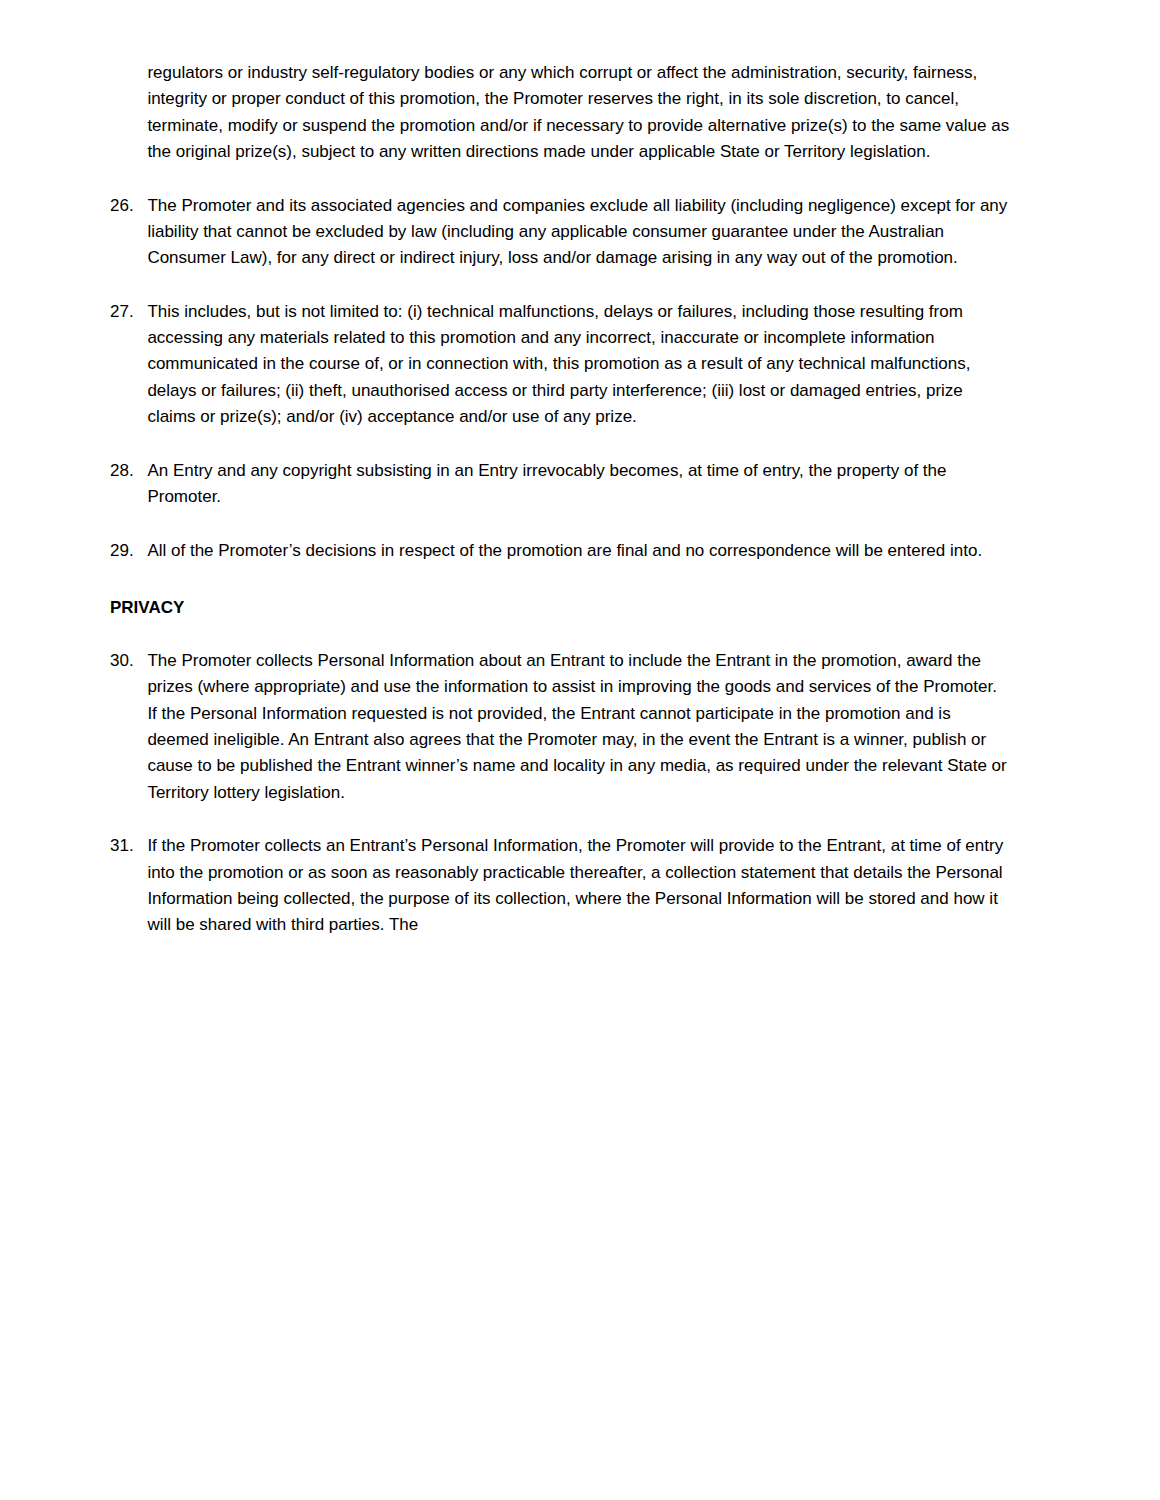regulators or industry self-regulatory bodies or any which corrupt or affect the administration, security, fairness, integrity or proper conduct of this promotion, the Promoter reserves the right, in its sole discretion, to cancel, terminate, modify or suspend the promotion and/or if necessary to provide alternative prize(s) to the same value as the original prize(s), subject to any written directions made under applicable State or Territory legislation.
The Promoter and its associated agencies and companies exclude all liability (including negligence) except for any liability that cannot be excluded by law (including any applicable consumer guarantee under the Australian Consumer Law), for any direct or indirect injury, loss and/or damage arising in any way out of the promotion.
This includes, but is not limited to: (i) technical malfunctions, delays or failures, including those resulting from accessing any materials related to this promotion and any incorrect, inaccurate or incomplete information communicated in the course of, or in connection with, this promotion as a result of any technical malfunctions, delays or failures; (ii) theft, unauthorised access or third party interference; (iii) lost or damaged entries, prize claims or prize(s); and/or (iv) acceptance and/or use of any prize.
An Entry and any copyright subsisting in an Entry irrevocably becomes, at time of entry, the property of the Promoter.
All of the Promoter’s decisions in respect of the promotion are final and no correspondence will be entered into.
PRIVACY
The Promoter collects Personal Information about an Entrant to include the Entrant in the promotion, award the prizes (where appropriate) and use the information to assist in improving the goods and services of the Promoter. If the Personal Information requested is not provided, the Entrant cannot participate in the promotion and is deemed ineligible. An Entrant also agrees that the Promoter may, in the event the Entrant is a winner, publish or cause to be published the Entrant winner’s name and locality in any media, as required under the relevant State or Territory lottery legislation.
If the Promoter collects an Entrant’s Personal Information, the Promoter will provide to the Entrant, at time of entry into the promotion or as soon as reasonably practicable thereafter, a collection statement that details the Personal Information being collected, the purpose of its collection, where the Personal Information will be stored and how it will be shared with third parties. The